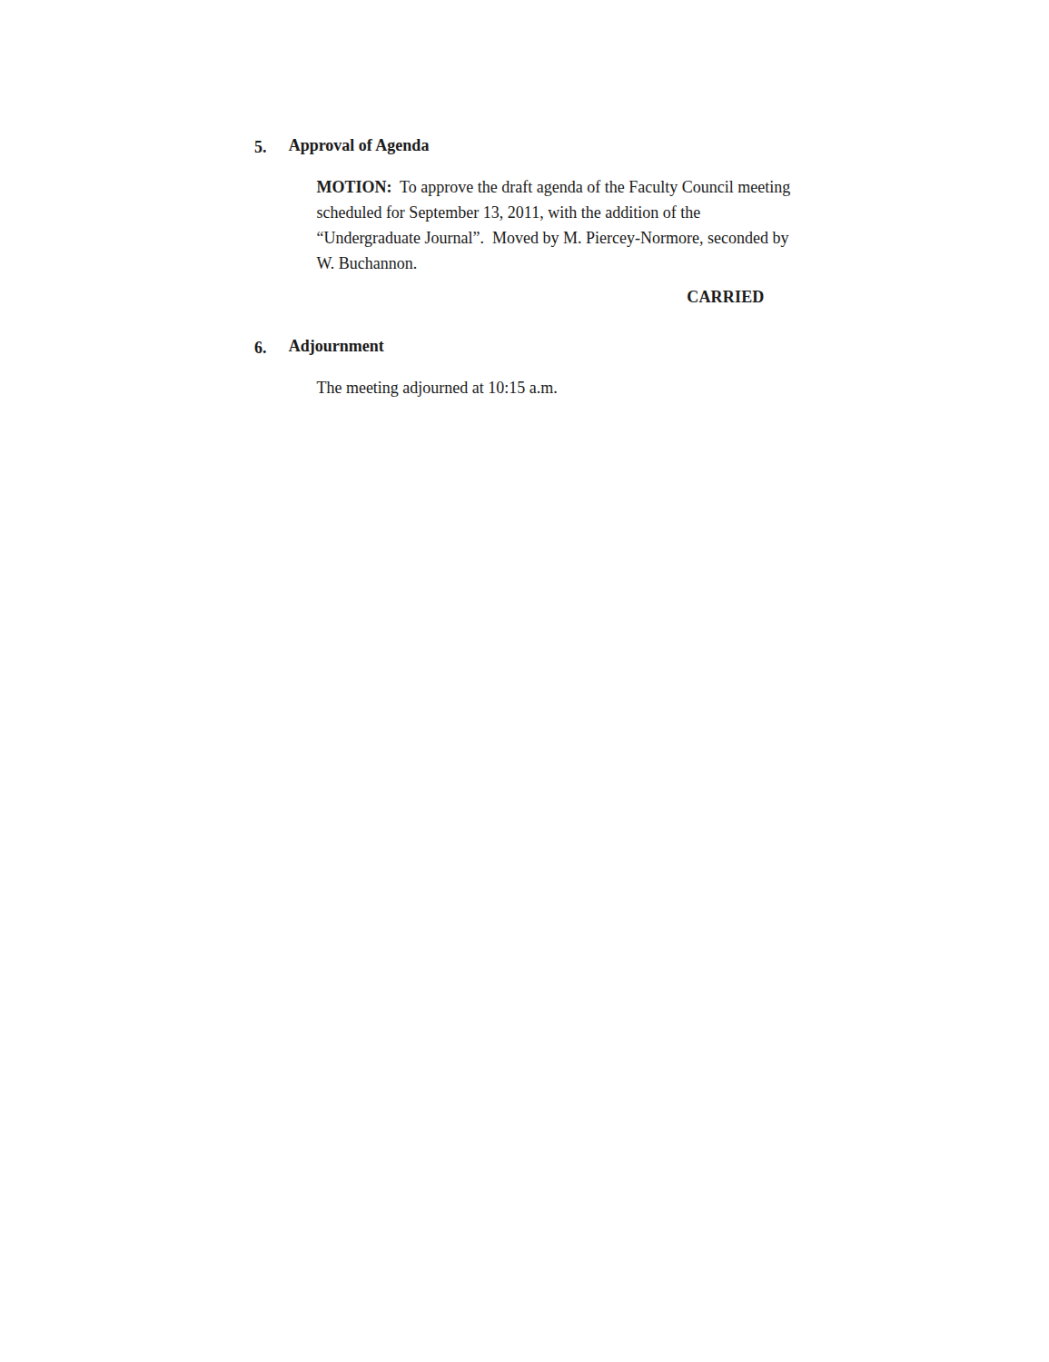5.
Approval of Agenda
MOTION: To approve the draft agenda of the Faculty Council meeting scheduled for September 13, 2011, with the addition of the “Undergraduate Journal”. Moved by M. Piercey-Normore, seconded by W. Buchannon.
CARRIED
6.
Adjournment
The meeting adjourned at 10:15 a.m.